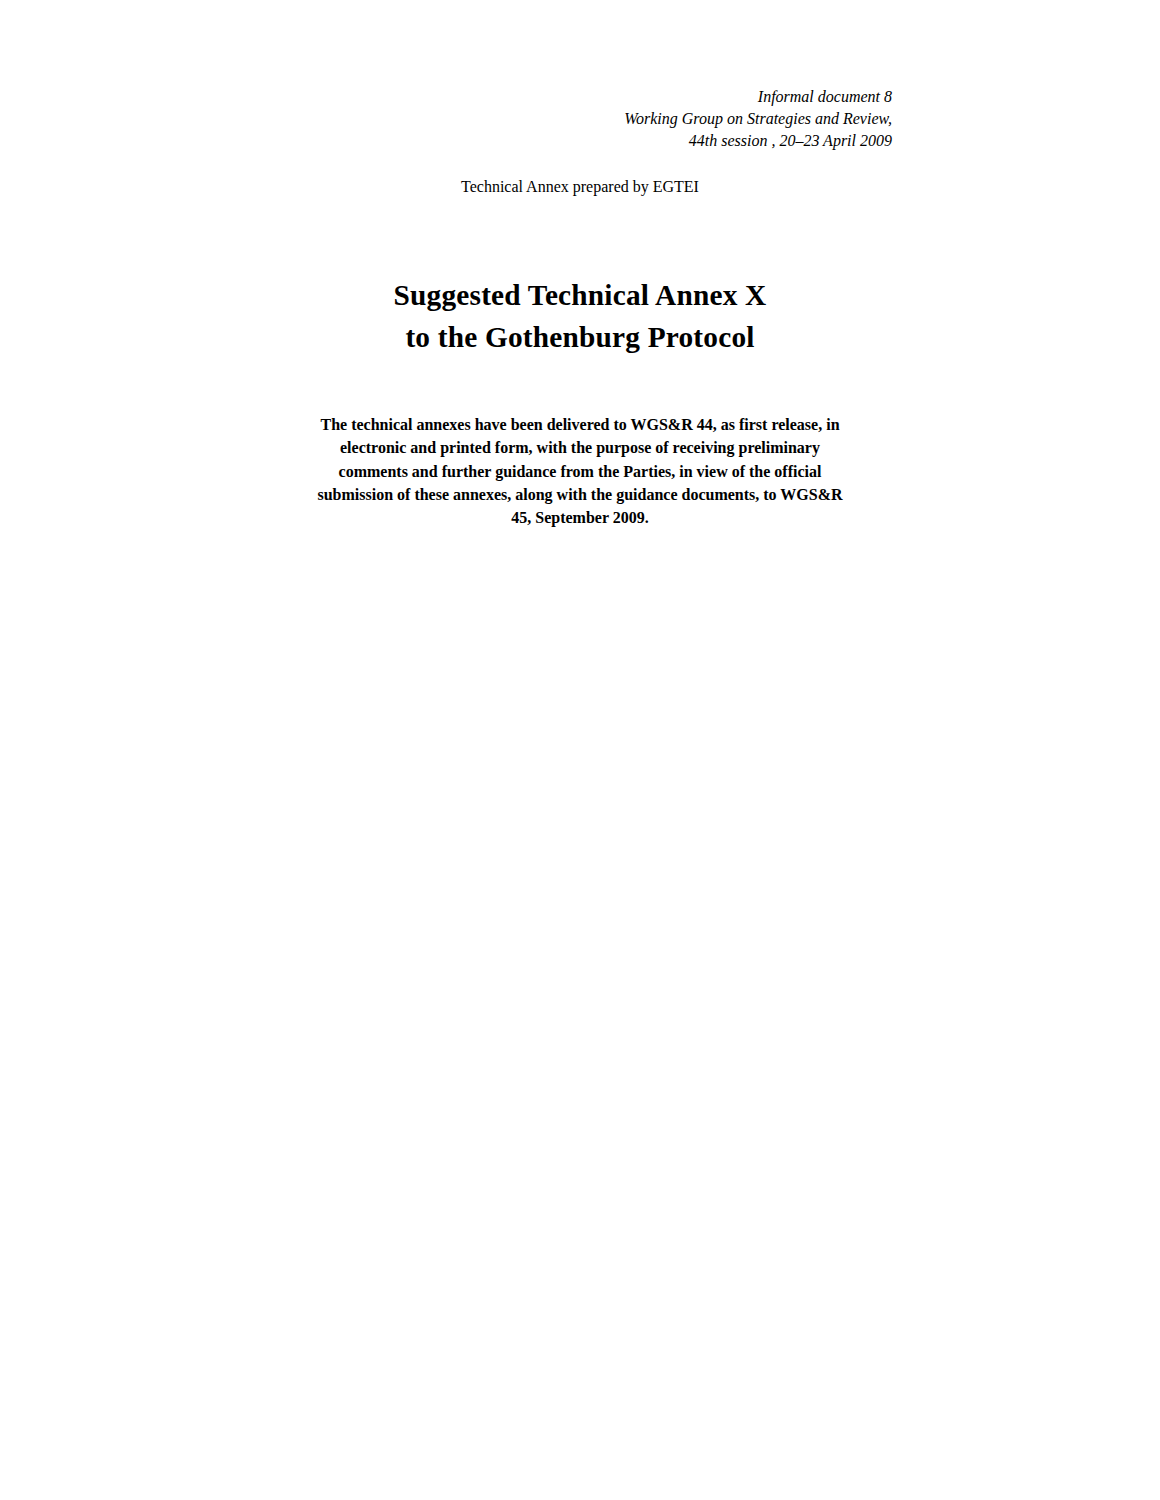Informal document 8 Working Group on Strategies and Review, 44th session , 20–23 April 2009
Technical Annex prepared by EGTEI
Suggested Technical Annex X to the Gothenburg Protocol
The technical annexes have been delivered to WGS&R 44, as first release, in electronic and printed form, with the purpose of receiving preliminary comments and further guidance from the Parties, in view of the official submission of these annexes, along with the guidance documents, to WGS&R 45, September 2009.